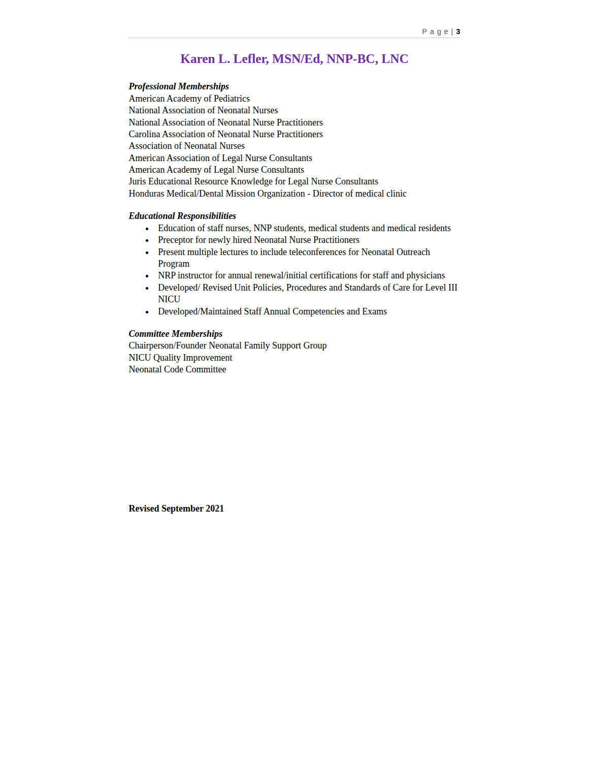P a g e | 3
Karen L. Lefler, MSN/Ed, NNP-BC, LNC
Professional Memberships
American Academy of Pediatrics
National Association of Neonatal Nurses
National Association of Neonatal Nurse Practitioners
Carolina Association of Neonatal Nurse Practitioners
Association of Neonatal Nurses
American Association of Legal Nurse Consultants
American Academy of Legal Nurse Consultants
Juris Educational Resource Knowledge for Legal Nurse Consultants
Honduras Medical/Dental Mission Organization - Director of medical clinic
Educational Responsibilities
Education of staff nurses, NNP students, medical students and medical residents
Preceptor for newly hired Neonatal Nurse Practitioners
Present multiple lectures to include teleconferences for Neonatal Outreach Program
NRP instructor for annual renewal/initial certifications for staff and physicians
Developed/ Revised Unit Policies, Procedures and Standards of Care for Level III NICU
Developed/Maintained Staff Annual Competencies and Exams
Committee Memberships
Chairperson/Founder Neonatal Family Support Group
NICU Quality Improvement
Neonatal Code Committee
Revised September 2021